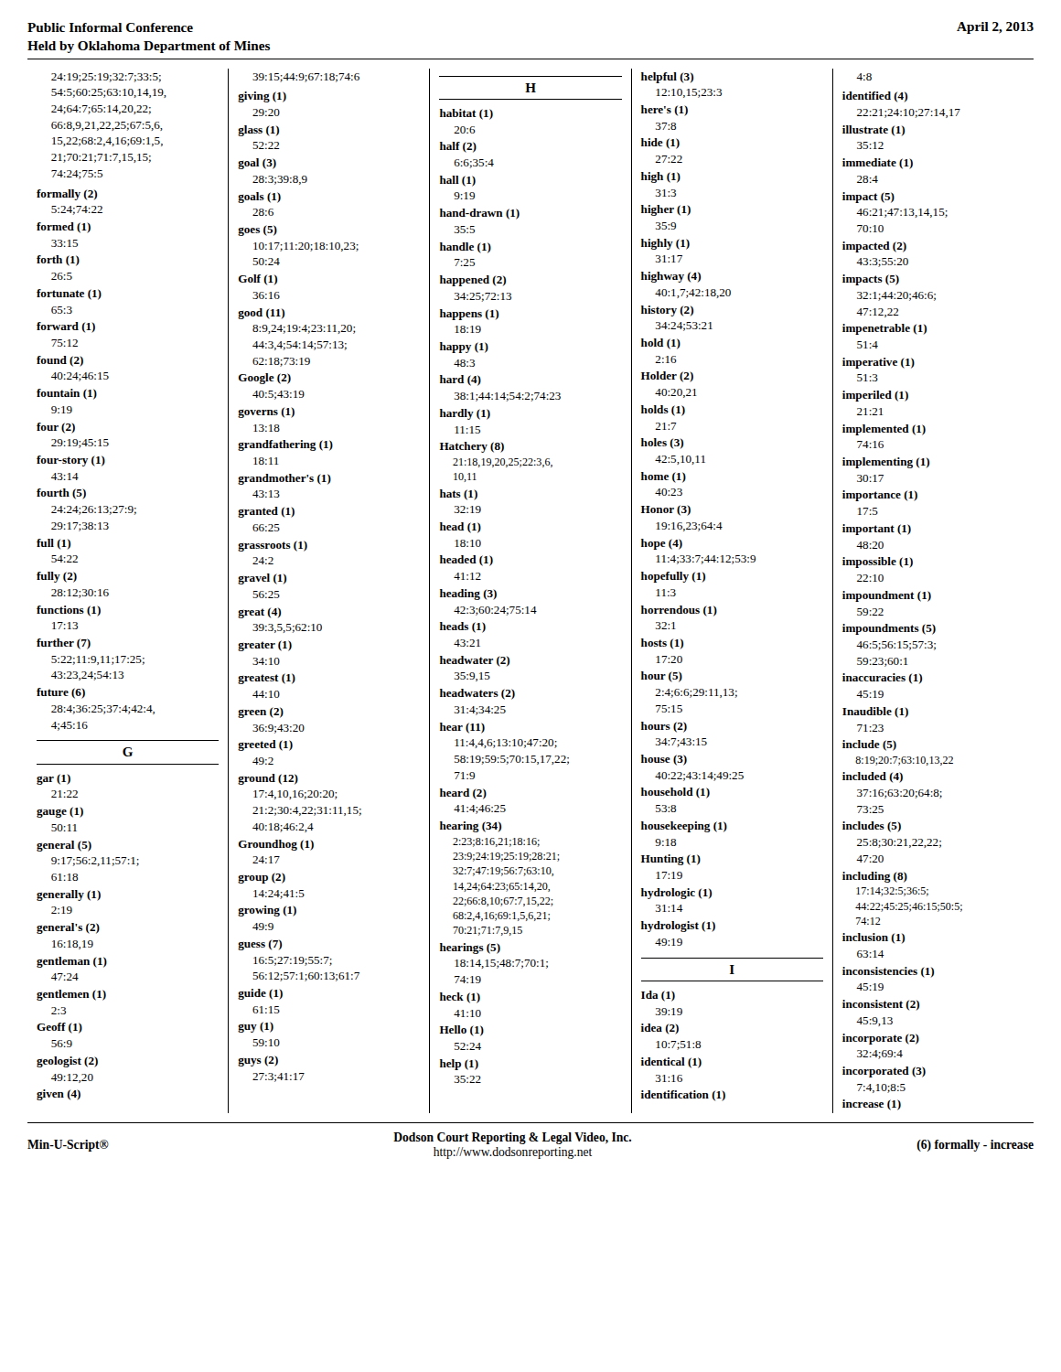Public Informal Conference
Held by Oklahoma Department of Mines
April 2, 2013
24:19;25:19;32:7;33:5;
54:5;60:25;63:10,14,19,
24;64:7;65:14,20,22;
66:8,9,21,22,25;67:5,6,
15,22;68:2,4,16;69:1,5,
21;70:21;71:7,15,15;
74:24;75:5
formally (2) 5:24;74:22
formed (1) 33:15
forth (1) 26:5
fortunate (1) 65:3
forward (1) 75:12
found (2) 40:24;46:15
fountain (1) 9:19
four (2) 29:19;45:15
four-story (1) 43:14
fourth (5) 24:24;26:13;27:9;
29:17;38:13
full (1) 54:22
fully (2) 28:12;30:16
functions (1) 17:13
further (7) 5:22;11:9,11;17:25;
43:23,24;54:13
future (6) 28:4;36:25;37:4;42:4,
4;45:16
G
gar (1) 21:22
gauge (1) 50:11
general (5) 9:17;56:2,11;57:1;
61:18
generally (1) 2:19
general's (2) 16:18,19
gentleman (1) 47:24
gentlemen (1) 2:3
Geoff (1) 56:9
geologist (2) 49:12,20
given (4)
39:15;44:9;67:18;74:6
giving (1) 29:20
glass (1) 52:22
goal (3) 28:3;39:8,9
goals (1) 28:6
goes (5) 10:17;11:20;18:10,23;
50:24
Golf (1) 36:16
good (11) 8:9,24;19:4;23:11,20;
44:3,4;54:14;57:13;
62:18;73:19
Google (2) 40:5;43:19
governs (1) 13:18
grandfathering (1) 18:11
grandmother's (1) 43:13
granted (1) 66:25
grassroots (1) 24:2
gravel (1) 56:25
great (4) 39:3,5,5;62:10
greater (1) 34:10
greatest (1) 44:10
green (2) 36:9;43:20
greeted (1) 49:2
ground (12) 17:4,10,16;20:20;
21:2;30:4,22;31:11,15;
40:18;46:2,4
Groundhog (1) 24:17
group (2) 14:24;41:5
growing (1) 49:9
guess (7) 16:5;27:19;55:7;
56:12;57:1;60:13;61:7
guide (1) 61:15
guy (1) 59:10
guys (2) 27:3;41:17
H
habitat (1) 20:6
half (2) 6:6;35:4
hall (1) 9:19
hand-drawn (1) 35:5
handle (1) 7:25
happened (2) 34:25;72:13
happens (1) 18:19
happy (1) 48:3
hard (4) 38:1;44:14;54:2;74:23
hardly (1) 11:15
Hatchery (8) 21:18,19,20,25;22:3,6,
10,11
hats (1) 32:19
head (1) 18:10
headed (1) 41:12
heading (3) 42:3;60:24;75:14
heads (1) 43:21
headwater (2) 35:9,15
headwaters (2) 31:4;34:25
hear (11) 11:4,4,6;13:10;47:20;
58:19;59:5;70:15,17,22;
71:9
heard (2) 41:4;46:25
hearing (34) 2:23;8:16,21;18:16;
23:9;24:19;25:19;28:21;
32:7;47:19;56:7;63:10,
14,24;64:23;65:14,20,
22;66:8,10;67:7,15,22;
68:2,4,16;69:1,5,6,21;
70:21;71:7,9,15
hearings (5) 18:14,15;48:7;70:1;
74:19
heck (1) 41:10
Hello (1) 52:24
help (1) 35:22
helpful (3) 12:10,15;23:3
here's (1) 37:8
hide (1) 27:22
high (1) 31:3
higher (1) 35:9
highly (1) 31:17
highway (4) 40:1,7;42:18,20
history (2) 34:24;53:21
hold (1) 2:16
Holder (2) 40:20,21
holds (1) 21:7
holes (3) 42:5,10,11
home (1) 40:23
Honor (3) 19:16,23;64:4
hope (4) 11:4;33:7;44:12;53:9
hopefully (1) 11:3
horrendous (1) 32:1
hosts (1) 17:20
hour (5) 2:4;6:6;29:11,13;
75:15
hours (2) 34:7;43:15
house (3) 40:22;43:14;49:25
household (1) 53:8
housekeeping (1) 9:18
Hunting (1) 17:19
hydrologic (1) 31:14
hydrologist (1) 49:19
I
Ida (1) 39:19
idea (2) 10:7;51:8
identical (1) 31:16
identification (1)
4:8
identified (4) 22:21;24:10;27:14,17
illustrate (1) 35:12
immediate (1) 28:4
impact (5) 46:21;47:13,14,15;
70:10
impacted (2) 43:3;55:20
impacts (5) 32:1;44:20;46:6;
47:12,22
impenetrable (1) 51:4
imperative (1) 51:3
imperiled (1) 21:21
implemented (1) 74:16
implementing (1) 30:17
importance (1) 17:5
important (1) 48:20
impossible (1) 22:10
impoundment (1) 59:22
impoundments (5) 46:5;56:15;57:3;
59:23;60:1
inaccuracies (1) 45:19
Inaudible (1) 71:23
include (5) 8:19;20:7;63:10,13,22
included (4) 37:16;63:20;64:8;
73:25
includes (5) 25:8;30:21,22,22;
47:20
including (8) 17:14;32:5;36:5;
44:22;45:25;46:15;50:5;
74:12
inclusion (1) 63:14
inconsistencies (1) 45:19
inconsistent (2) 45:9,13
incorporate (2) 32:4;69:4
incorporated (3) 7:4,10;8:5
increase (1)
Min-U-Script®
Dodson Court Reporting & Legal Video, Inc.http://www.dodsonreporting.net
(6) formally - increase